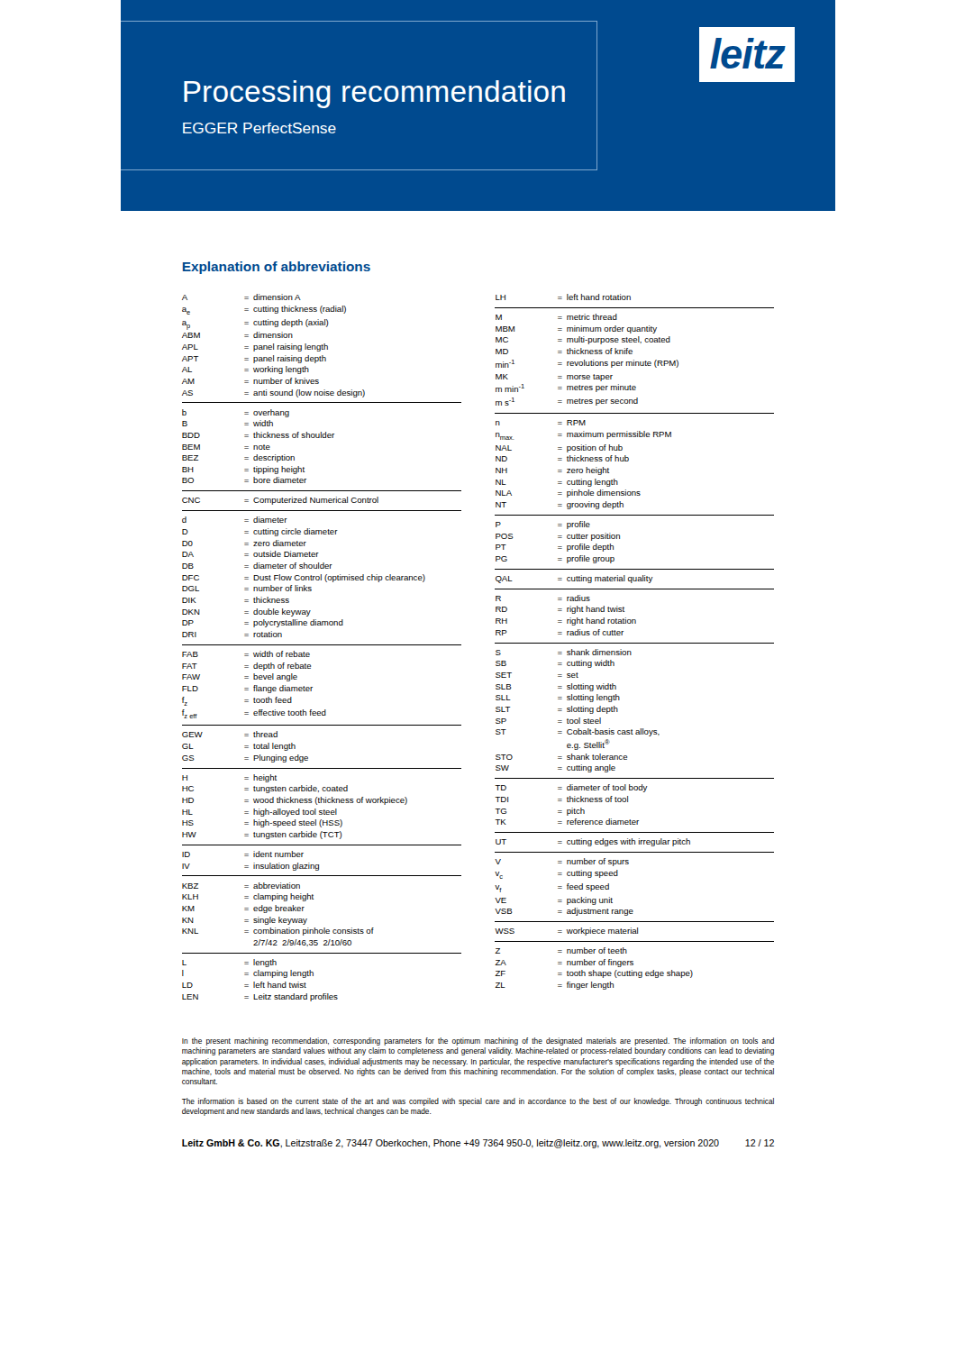Processing recommendation
EGGER PerfectSense
leitz
Explanation of abbreviations
| A | = | dimension A |
| a e | = | cutting thickness (radial) |
| a p | = | cutting depth (axial) |
| ABM | = | dimension |
| APL | = | panel raising length |
| APT | = | panel raising depth |
| AL | = | working length |
| AM | = | number of knives |
| AS | = | anti sound (low noise design) |
| b | = | overhang |
| B | = | width |
| BDD | = | thickness of shoulder |
| BEM | = | note |
| BEZ | = | description |
| BH | = | tipping height |
| BO | = | bore diameter |
| CNC | = | Computerized Numerical Control |
| d | = | diameter |
| D | = | cutting circle diameter |
| D0 | = | zero diameter |
| DA | = | outside Diameter |
| DB | = | diameter of shoulder |
| DFC | = | Dust Flow Control (optimised chip clearance) |
| DGL | = | number of links |
| DIK | = | thickness |
| DKN | = | double keyway |
| DP | = | polycrystalline diamond |
| DRI | = | rotation |
| FAB | = | width of rebate |
| FAT | = | depth of rebate |
| FAW | = | bevel angle |
| FLD | = | flange diameter |
| f z | = | tooth feed |
| f z eff | = | effective tooth feed |
| GEW | = | thread |
| GL | = | total length |
| GS | = | Plunging edge |
| H | = | height |
| HC | = | tungsten carbide, coated |
| HD | = | wood thickness (thickness of workpiece) |
| HL | = | high-alloyed tool steel |
| HS | = | high-speed steel (HSS) |
| HW | = | tungsten carbide (TCT) |
| ID | = | ident number |
| IV | = | insulation glazing |
| KBZ | = | abbreviation |
| KLH | = | clamping height |
| KM | = | edge breaker |
| KN | = | single keyway |
| KNL | = | combination pinhole consists of |
| | | 2/7/42 2/9/46,35 2/10/60 |
| L | = | length |
| l | = | clamping length |
| LD | = | left hand twist |
| LEN | = | Leitz standard profiles |
| LH | = | left hand rotation |
| M | = | metric thread |
| MBM | = | minimum order quantity |
| MC | = | multi-purpose steel, coated |
| MD | = | thickness of knife |
| min -1 | = | revolutions per minute (RPM) |
| MK | = | morse taper |
| m min -1 | = | metres per minute |
| m s -1 | = | metres per second |
| n | = | RPM |
| n max. | = | maximum permissible RPM |
| NAL | = | position of hub |
| ND | = | thickness of hub |
| NH | = | zero height |
| NL | = | cutting length |
| NLA | = | pinhole dimensions |
| NT | = | grooving depth |
| P | = | profile |
| POS | = | cutter position |
| PT | = | profile depth |
| PG | = | profile group |
| QAL | = | cutting material quality |
| R | = | radius |
| RD | = | right hand twist |
| RH | = | right hand rotation |
| RP | = | radius of cutter |
| S | = | shank dimension |
| SB | = | cutting width |
| SET | = | set |
| SLB | = | slotting width |
| SLL | = | slotting length |
| SLT | = | slotting depth |
| SP | = | tool steel |
| ST | = | Cobalt-basis cast alloys, |
| | | e.g. Stellit ® |
| STO | = | shank tolerance |
| SW | = | cutting angle |
| TD | = | diameter of tool body |
| TDI | = | thickness of tool |
| TG | = | pitch |
| TK | = | reference diameter |
| UT | = | cutting edges with irregular pitch |
| V | = | number of spurs |
| v c | = | cutting speed |
| v f | = | feed speed |
| VE | = | packing unit |
| VSB | = | adjustment range |
| WSS | = | workpiece material |
| Z | = | number of teeth |
| ZA | = | number of fingers |
| ZF | = | tooth shape (cutting edge shape) |
| ZL | = | finger length |
In the present machining recommendation, corresponding parameters for the optimum machining of the designated materials are presented. The information on tools and machining parameters are standard values without any claim to completeness and general validity. Machine-related or process-related boundary conditions can lead to deviating application parameters. In individual cases, individual adjustments may be necessary. In particular, the respective manufacturer's specifications regarding the intended use of the machine, tools and material must be observed. No rights can be derived from this machining recommendation. For the solution of complex tasks, please contact our technical consultant.
The information is based on the current state of the art and was compiled with special care and in accordance to the best of our knowledge. Through continuous technical development and new standards and laws, technical changes can be made.
Leitz GmbH & Co. KG, Leitzstraße 2, 73447 Oberkochen, Phone +49 7364 950-0, leitz@leitz.org, www.leitz.org, version 2020
12 / 12